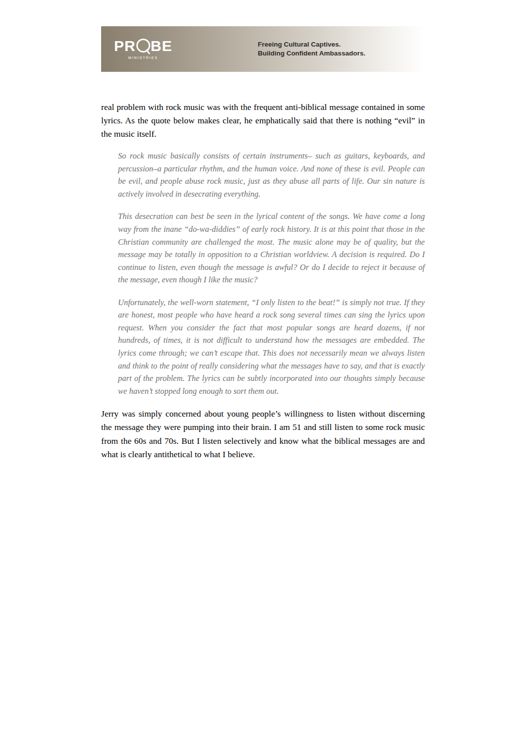PR BE
MINISTRIES
Freeing Cultural Captives.
Building Confident Ambassadors.
real problem with rock music was with the frequent anti-biblical message contained in some lyrics. As the quote below makes clear, he emphatically said that there is nothing “evil” in the music itself.
So rock music basically consists of certain instruments– such as guitars, keyboards, and percussion–a particular rhythm, and the human voice. And none of these is evil. People can be evil, and people abuse rock music, just as they abuse all parts of life. Our sin nature is actively involved in desecrating everything.
This desecration can best be seen in the lyrical content of the songs. We have come a long way from the inane “do-wa-diddies” of early rock history. It is at this point that those in the Christian community are challenged the most. The music alone may be of quality, but the message may be totally in opposition to a Christian worldview. A decision is required. Do I continue to listen, even though the message is awful? Or do I decide to reject it because of the message, even though I like the music?
Unfortunately, the well-worn statement, “I only listen to the beat!” is simply not true. If they are honest, most people who have heard a rock song several times can sing the lyrics upon request. When you consider the fact that most popular songs are heard dozens, if not hundreds, of times, it is not difficult to understand how the messages are embedded. The lyrics come through; we can’t escape that. This does not necessarily mean we always listen and think to the point of really considering what the messages have to say, and that is exactly part of the problem. The lyrics can be subtly incorporated into our thoughts simply because we haven’t stopped long enough to sort them out.
Jerry was simply concerned about young people’s willingness to listen without discerning the message they were pumping into their brain. I am 51 and still listen to some rock music from the 60s and 70s. But I listen selectively and know what the biblical messages are and what is clearly antithetical to what I believe.